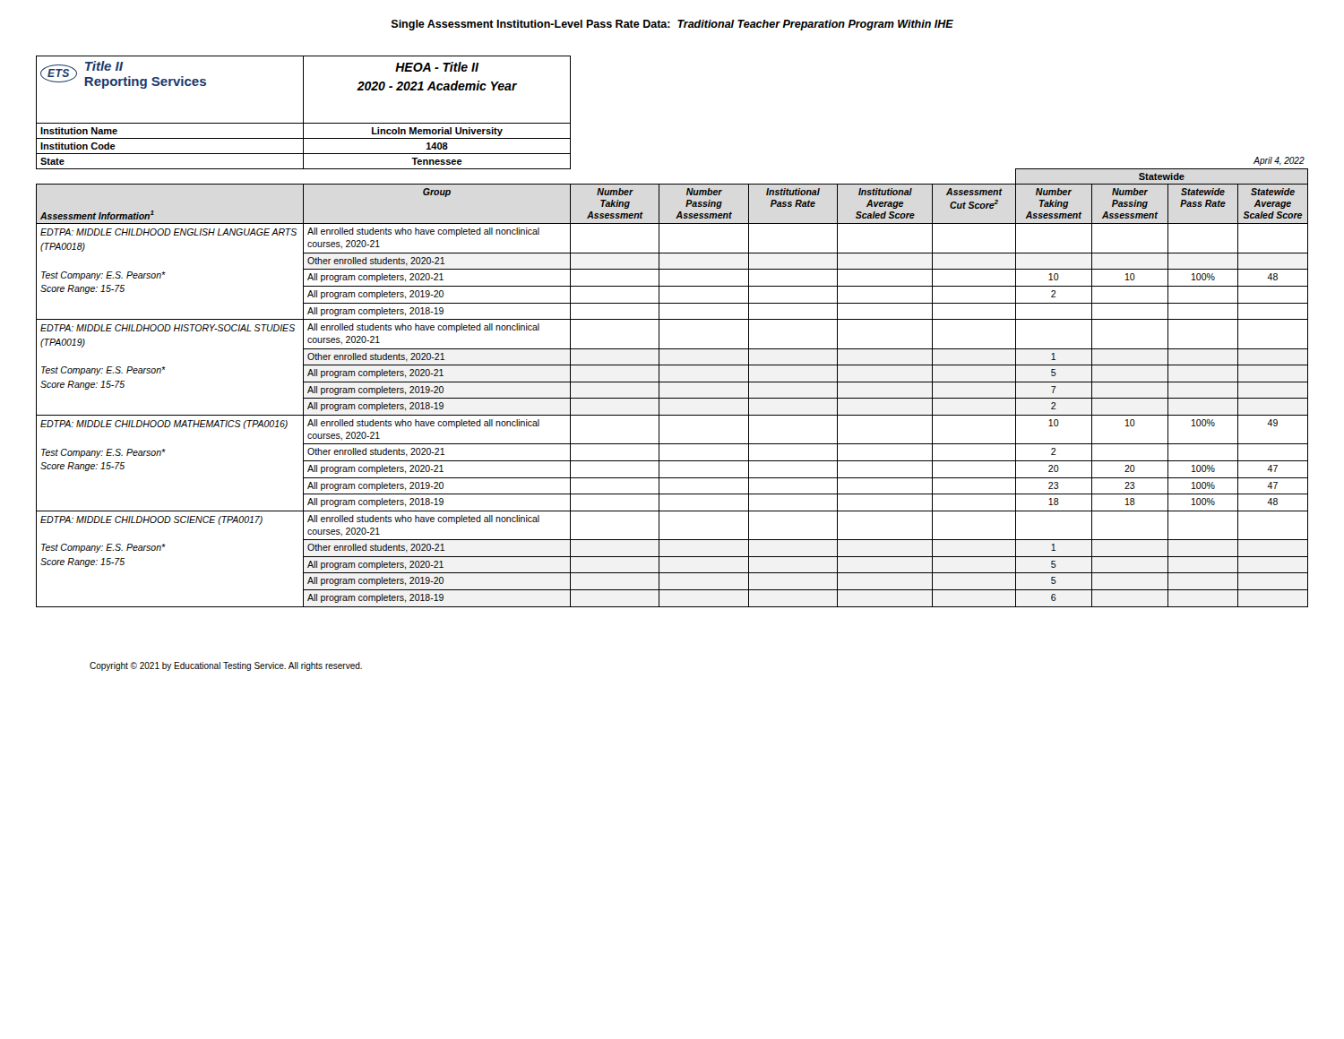Single Assessment Institution-Level Pass Rate Data: Traditional Teacher Preparation Program Within IHE
| ETS Title II Reporting Services | HEOA - Title II 2020 - 2021 Academic Year | |
| Institution Name | Lincoln Memorial University | |
| Institution Code | 1408 | |
| State | Tennessee | | April 4, 2022 |
| | | | | | | | Statewide |
| Assessment Information 1 | Group | Number Taking Assessment | Number Passing Assessment | Institutional Pass Rate | Institutional Average Scaled Score | Assessment Cut Score 2 | Number Taking Assessment | Number Passing Assessment | Statewide Pass Rate | Statewide Average Scaled Score |
| EDTPA: MIDDLE CHILDHOOD ENGLISH LANGUAGE ARTS (TPA0018) Test Company: E.S. Pearson* Score Range: 15-75 | All enrolled students who have completed all nonclinical courses, 2020-21 | | | | | | | | | |
| Other enrolled students, 2020-21 | | | | | | | | | |
| All program completers, 2020-21 | | | | | | 10 | 10 | 100% | 48 |
| All program completers, 2019-20 | | | | | | 2 | | | |
| All program completers, 2018-19 | | | | | | | | | |
| EDTPA: MIDDLE CHILDHOOD HISTORY-SOCIAL STUDIES (TPA0019) Test Company: E.S. Pearson* Score Range: 15-75 | All enrolled students who have completed all nonclinical courses, 2020-21 | | | | | | | | | |
| Other enrolled students, 2020-21 | | | | | | 1 | | | |
| All program completers, 2020-21 | | | | | | 5 | | | |
| All program completers, 2019-20 | | | | | | 7 | | | |
| All program completers, 2018-19 | | | | | | 2 | | | |
| EDTPA: MIDDLE CHILDHOOD MATHEMATICS (TPA0016) Test Company: E.S. Pearson* Score Range: 15-75 | All enrolled students who have completed all nonclinical courses, 2020-21 | | | | | | 10 | 10 | 100% | 49 |
| Other enrolled students, 2020-21 | | | | | | 2 | | | |
| All program completers, 2020-21 | | | | | | 20 | 20 | 100% | 47 |
| All program completers, 2019-20 | | | | | | 23 | 23 | 100% | 47 |
| All program completers, 2018-19 | | | | | | 18 | 18 | 100% | 48 |
| EDTPA: MIDDLE CHILDHOOD SCIENCE (TPA0017) Test Company: E.S. Pearson* Score Range: 15-75 | All enrolled students who have completed all nonclinical courses, 2020-21 | | | | | | | | | |
| Other enrolled students, 2020-21 | | | | | | 1 | | | |
| All program completers, 2020-21 | | | | | | 5 | | | |
| All program completers, 2019-20 | | | | | | 5 | | | |
| All program completers, 2018-19 | | | | | | 6 | | | |
Copyright © 2021 by Educational Testing Service. All rights reserved.